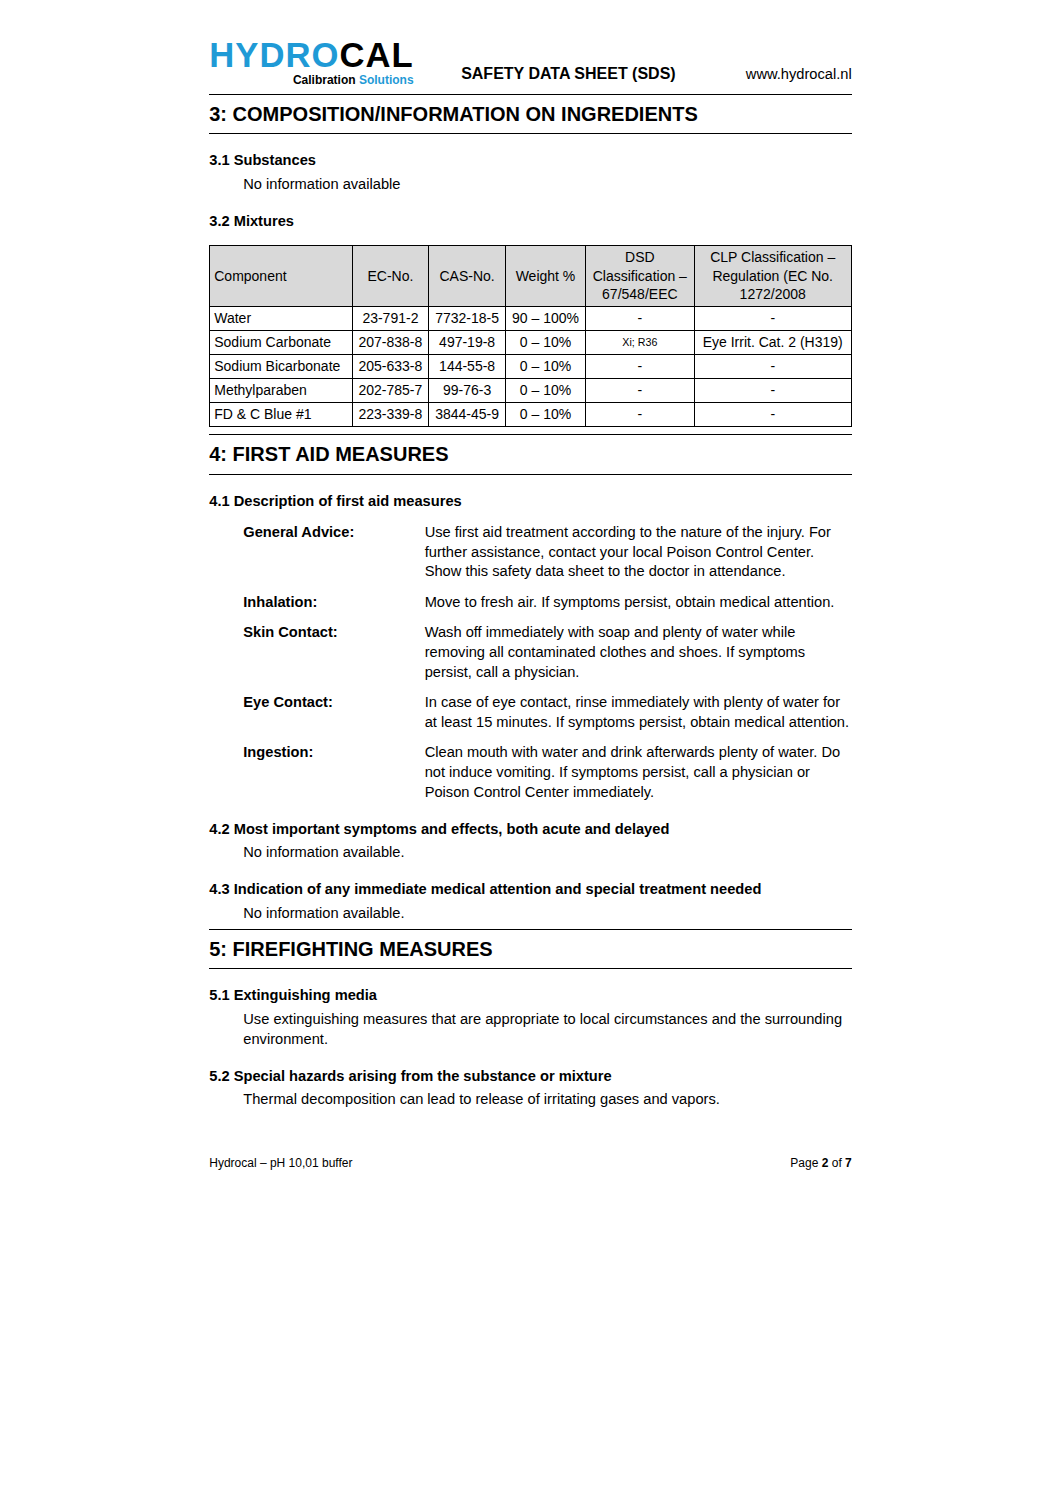HYDRO CAL
Calibration Solutions
SAFETY DATA SHEET (SDS)
www.hydrocal.nl
3: COMPOSITION/INFORMATION ON INGREDIENTS
3.1 Substances
No information available
3.2 Mixtures
| Component | EC-No. | CAS-No. | Weight % | DSD Classification – 67/548/EEC | CLP Classification – Regulation (EC No. 1272/2008 |
| --- | --- | --- | --- | --- | --- |
| Water | 23-791-2 | 7732-18-5 | 90 – 100% | - | - |
| Sodium Carbonate | 207-838-8 | 497-19-8 | 0 – 10% | Xi; R36 | Eye Irrit. Cat. 2 (H319) |
| Sodium Bicarbonate | 205-633-8 | 144-55-8 | 0 – 10% | - | - |
| Methylparaben | 202-785-7 | 99-76-3 | 0 – 10% | - | - |
| FD & C Blue #1 | 223-339-8 | 3844-45-9 | 0 – 10% | - | - |
4: FIRST AID MEASURES
4.1 Description of first aid measures
General Advice:
Use first aid treatment according to the nature of the injury. For further assistance, contact your local Poison Control Center. Show this safety data sheet to the doctor in attendance.
Inhalation:
Move to fresh air. If symptoms persist, obtain medical attention.
Skin Contact:
Wash off immediately with soap and plenty of water while removing all contaminated clothes and shoes. If symptoms persist, call a physician.
Eye Contact:
In case of eye contact, rinse immediately with plenty of water for at least 15 minutes. If symptoms persist, obtain medical attention.
Ingestion:
Clean mouth with water and drink afterwards plenty of water. Do not induce vomiting. If symptoms persist, call a physician or Poison Control Center immediately.
4.2 Most important symptoms and effects, both acute and delayed
No information available.
4.3 Indication of any immediate medical attention and special treatment needed
No information available.
5: FIREFIGHTING MEASURES
5.1 Extinguishing media
Use extinguishing measures that are appropriate to local circumstances and the surrounding environment.
5.2 Special hazards arising from the substance or mixture
Thermal decomposition can lead to release of irritating gases and vapors.
Hydrocal – pH 10,01 buffer
Page 2 of 7